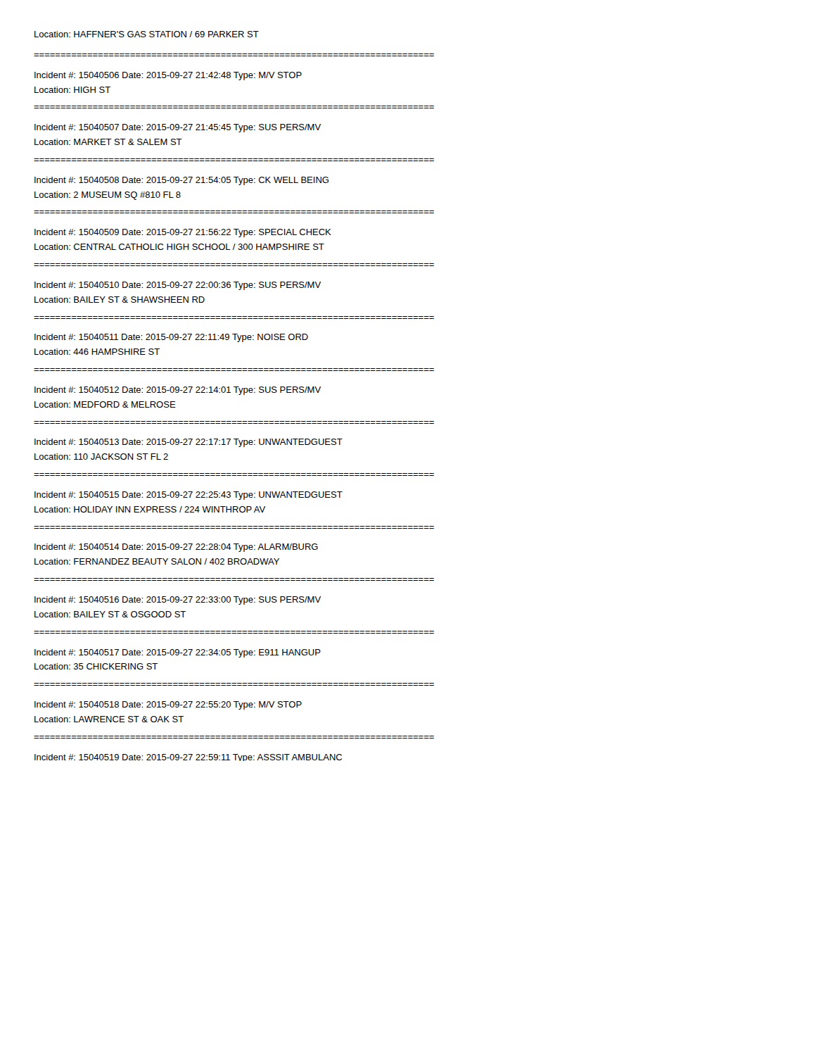Location: HAFFNER'S GAS STATION / 69 PARKER ST
===========================================================================
Incident #: 15040506 Date: 2015-09-27 21:42:48 Type: M/V STOP
Location: HIGH ST
===========================================================================
Incident #: 15040507 Date: 2015-09-27 21:45:45 Type: SUS PERS/MV
Location: MARKET ST & SALEM ST
===========================================================================
Incident #: 15040508 Date: 2015-09-27 21:54:05 Type: CK WELL BEING
Location: 2 MUSEUM SQ #810 FL 8
===========================================================================
Incident #: 15040509 Date: 2015-09-27 21:56:22 Type: SPECIAL CHECK
Location: CENTRAL CATHOLIC HIGH SCHOOL / 300 HAMPSHIRE ST
===========================================================================
Incident #: 15040510 Date: 2015-09-27 22:00:36 Type: SUS PERS/MV
Location: BAILEY ST & SHAWSHEEN RD
===========================================================================
Incident #: 15040511 Date: 2015-09-27 22:11:49 Type: NOISE ORD
Location: 446 HAMPSHIRE ST
===========================================================================
Incident #: 15040512 Date: 2015-09-27 22:14:01 Type: SUS PERS/MV
Location: MEDFORD & MELROSE
===========================================================================
Incident #: 15040513 Date: 2015-09-27 22:17:17 Type: UNWANTEDGUEST
Location: 110 JACKSON ST FL 2
===========================================================================
Incident #: 15040515 Date: 2015-09-27 22:25:43 Type: UNWANTEDGUEST
Location: HOLIDAY INN EXPRESS / 224 WINTHROP AV
===========================================================================
Incident #: 15040514 Date: 2015-09-27 22:28:04 Type: ALARM/BURG
Location: FERNANDEZ BEAUTY SALON / 402 BROADWAY
===========================================================================
Incident #: 15040516 Date: 2015-09-27 22:33:00 Type: SUS PERS/MV
Location: BAILEY ST & OSGOOD ST
===========================================================================
Incident #: 15040517 Date: 2015-09-27 22:34:05 Type: E911 HANGUP
Location: 35 CHICKERING ST
===========================================================================
Incident #: 15040518 Date: 2015-09-27 22:55:20 Type: M/V STOP
Location: LAWRENCE ST & OAK ST
===========================================================================
Incident #: 15040519 Date: 2015-09-27 22:59:11 Type: ASSSIT AMBULANC